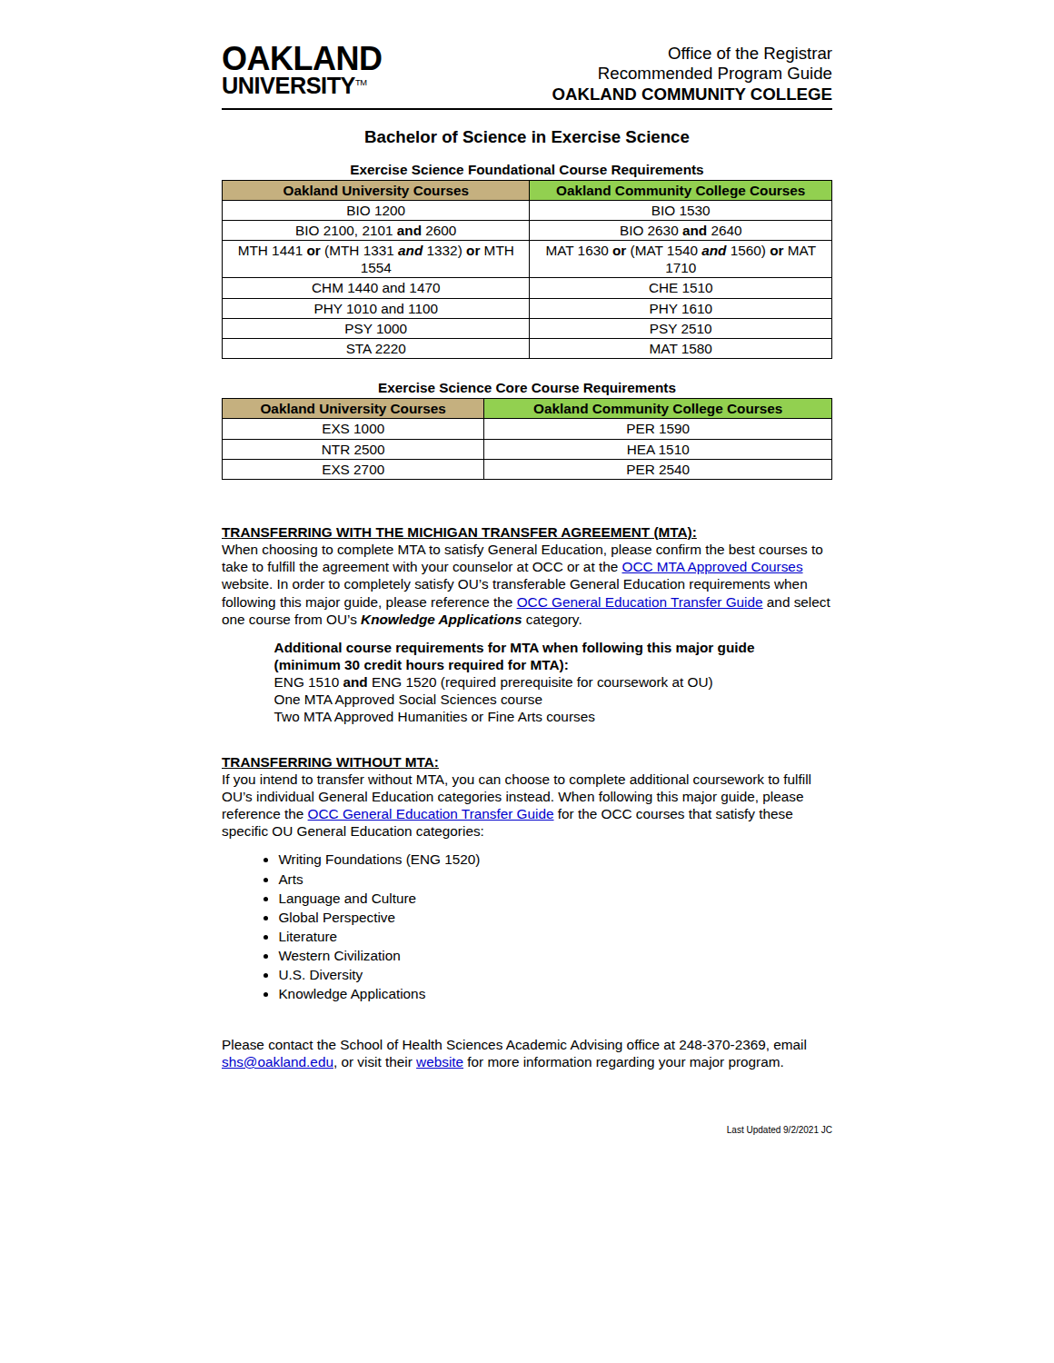OAKLAND UNIVERSITYTM
Office of the Registrar
Recommended Program Guide
OAKLAND COMMUNITY COLLEGE
Bachelor of Science in Exercise Science
Exercise Science Foundational Course Requirements
| Oakland University Courses | Oakland Community College Courses |
| --- | --- |
| BIO 1200 | BIO 1530 |
| BIO 2100, 2101 and 2600 | BIO 2630 and 2640 |
| MTH 1441 or (MTH 1331 and 1332) or MTH 1554 | MAT 1630 or (MAT 1540 and 1560) or MAT 1710 |
| CHM 1440 and 1470 | CHE 1510 |
| PHY 1010 and 1100 | PHY 1610 |
| PSY 1000 | PSY 2510 |
| STA 2220 | MAT 1580 |
Exercise Science Core Course Requirements
| Oakland University Courses | Oakland Community College Courses |
| --- | --- |
| EXS 1000 | PER 1590 |
| NTR 2500 | HEA 1510 |
| EXS 2700 | PER 2540 |
TRANSFERRING WITH THE MICHIGAN TRANSFER AGREEMENT (MTA):
When choosing to complete MTA to satisfy General Education, please confirm the best courses to take to fulfill the agreement with your counselor at OCC or at the OCC MTA Approved Courses website. In order to completely satisfy OU’s transferable General Education requirements when following this major guide, please reference the OCC General Education Transfer Guide and select one course from OU’s Knowledge Applications category.
Additional course requirements for MTA when following this major guide
(minimum 30 credit hours required for MTA):
ENG 1510 and ENG 1520 (required prerequisite for coursework at OU)
One MTA Approved Social Sciences course
Two MTA Approved Humanities or Fine Arts courses
TRANSFERRING WITHOUT MTA:
If you intend to transfer without MTA, you can choose to complete additional coursework to fulfill OU’s individual General Education categories instead. When following this major guide, please reference the OCC General Education Transfer Guide for the OCC courses that satisfy these specific OU General Education categories:
Writing Foundations (ENG 1520)
Arts
Language and Culture
Global Perspective
Literature
Western Civilization
U.S. Diversity
Knowledge Applications
Please contact the School of Health Sciences Academic Advising office at 248-370-2369, email shs@oakland.edu, or visit their website for more information regarding your major program.
Last Updated 9/2/2021 JC